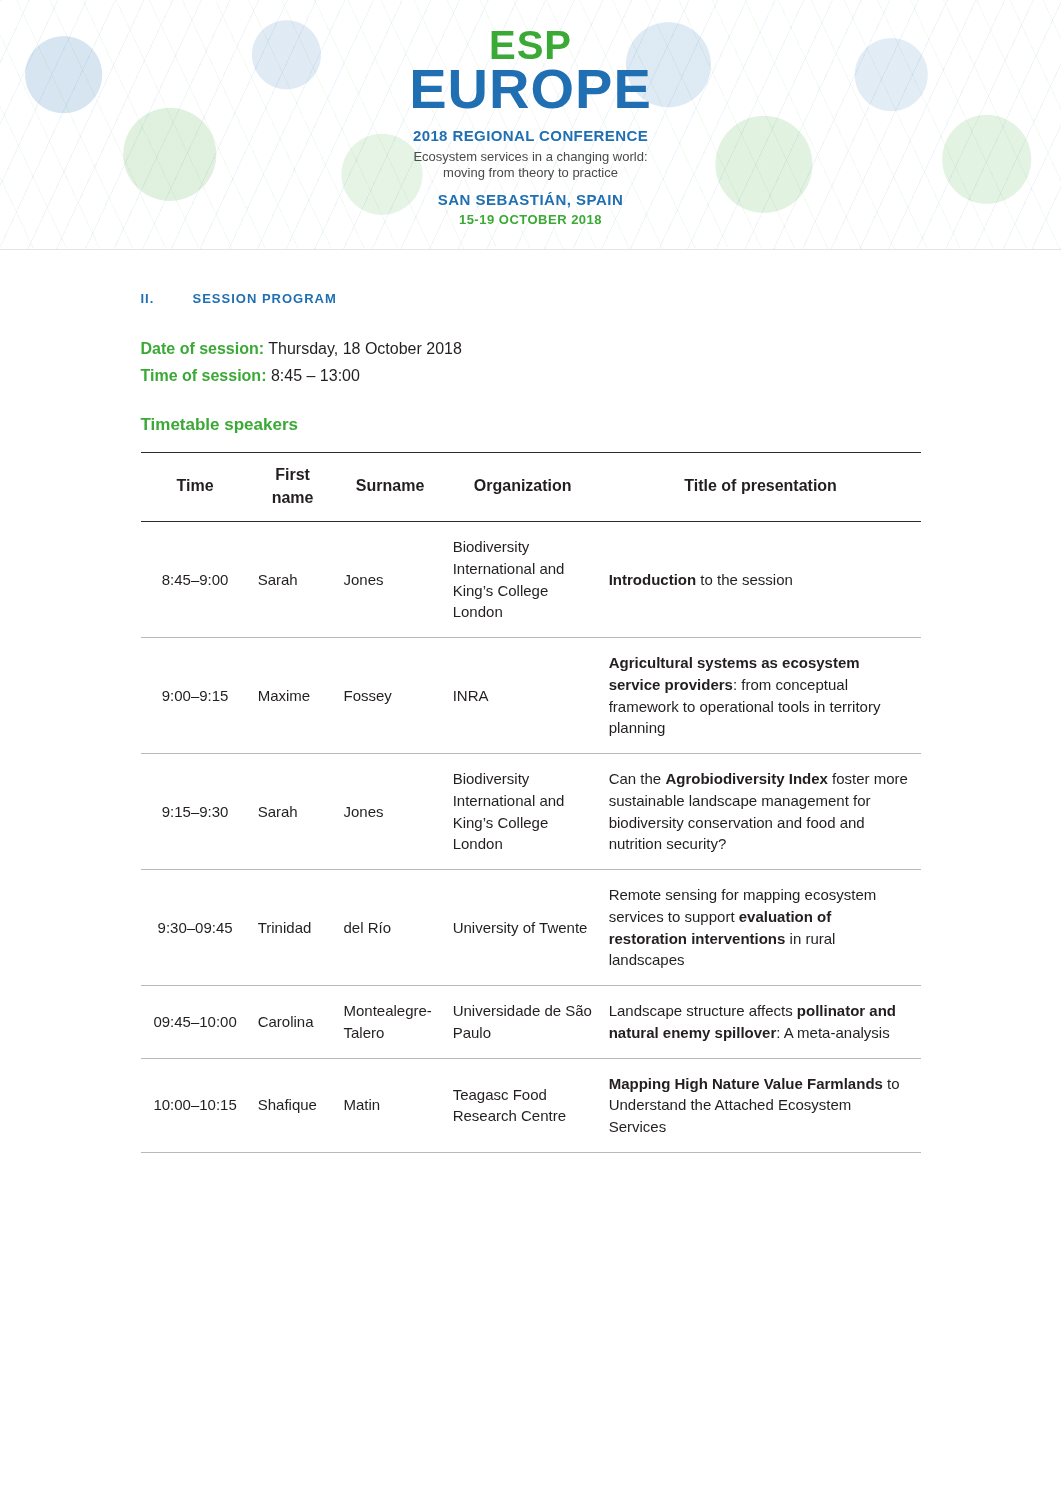ESP
EUROPE
2018 REGIONAL CONFERENCE
Ecosystem services in a changing world:
moving from theory to practice
SAN SEBASTIÁN, SPAIN
15-19 OCTOBER 2018
II. Session Program
Date of session: Thursday, 18 October 2018
Time of session: 8:45 – 13:00
Timetable speakers
| Time | First name | Surname | Organization | Title of presentation |
| --- | --- | --- | --- | --- |
| 8:45–9:00 | Sarah | Jones | Biodiversity International and King’s College London | Introduction to the session |
| 9:00–9:15 | Maxime | Fossey | INRA | Agricultural systems as ecosystem service providers : from conceptual framework to operational tools in territory planning |
| 9:15–9:30 | Sarah | Jones | Biodiversity International and King’s College London | Can the Agrobiodiversity Index foster more sustainable landscape management for biodiversity conservation and food and nutrition security? |
| 9:30–09:45 | Trinidad | del Río | University of Twente | Remote sensing for mapping ecosystem services to support evaluation of restoration interventions in rural landscapes |
| 09:45–10:00 | Carolina | Montealegre-Talero | Universidade de São Paulo | Landscape structure affects pollinator and natural enemy spillover : A meta-analysis |
| 10:00–10:15 | Shafique | Matin | Teagasc Food Research Centre | Mapping High Nature Value Farmlands to Understand the Attached Ecosystem Services |